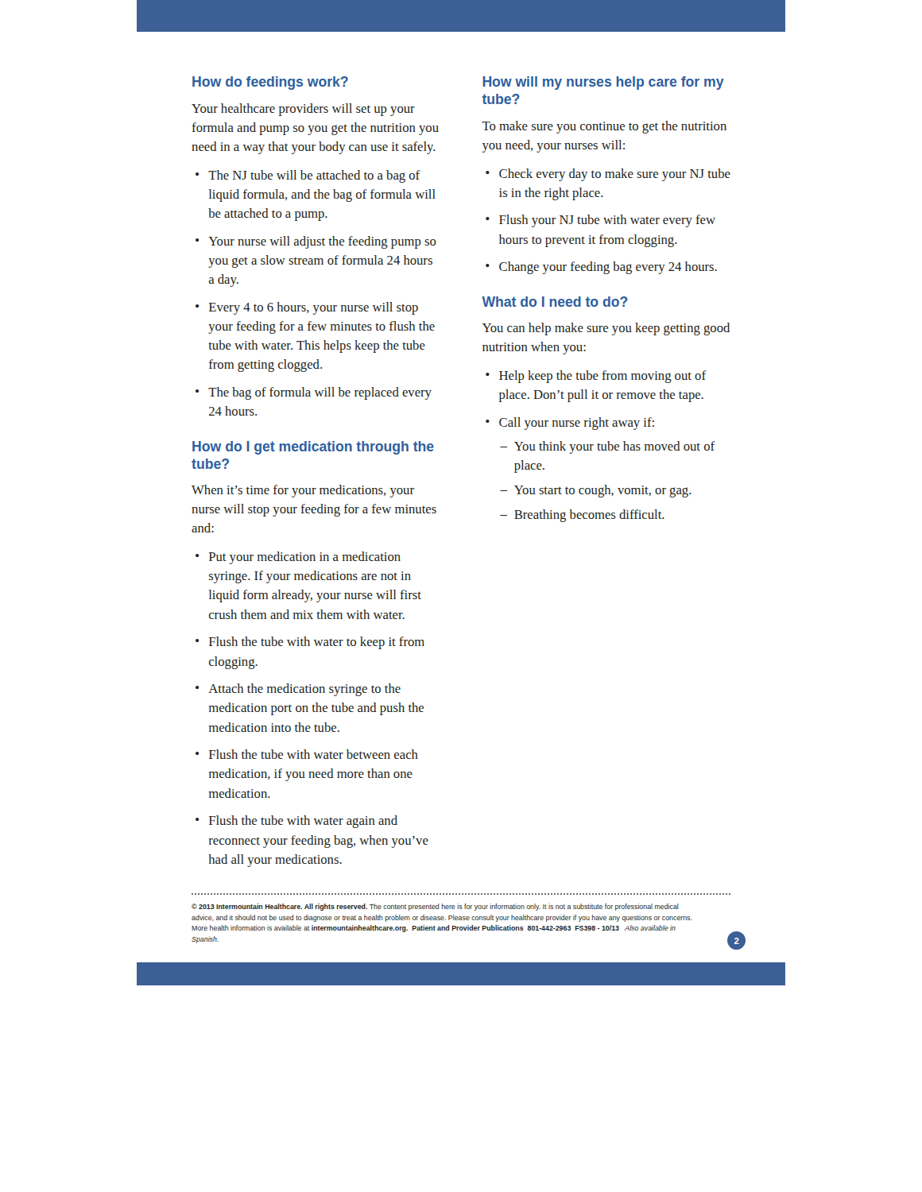How do feedings work?
Your healthcare providers will set up your formula and pump so you get the nutrition you need in a way that your body can use it safely.
The NJ tube will be attached to a bag of liquid formula, and the bag of formula will be attached to a pump.
Your nurse will adjust the feeding pump so you get a slow stream of formula 24 hours a day.
Every 4 to 6 hours, your nurse will stop your feeding for a few minutes to flush the tube with water. This helps keep the tube from getting clogged.
The bag of formula will be replaced every 24 hours.
How do I get medication through the tube?
When it’s time for your medications, your nurse will stop your feeding for a few minutes and:
Put your medication in a medication syringe. If your medications are not in liquid form already, your nurse will first crush them and mix them with water.
Flush the tube with water to keep it from clogging.
Attach the medication syringe to the medication port on the tube and push the medication into the tube.
Flush the tube with water between each medication, if you need more than one medication.
Flush the tube with water again and reconnect your feeding bag, when you’ve had all your medications.
How will my nurses help care for my tube?
To make sure you continue to get the nutrition you need, your nurses will:
Check every day to make sure your NJ tube is in the right place.
Flush your NJ tube with water every few hours to prevent it from clogging.
Change your feeding bag every 24 hours.
What do I need to do?
You can help make sure you keep getting good nutrition when you:
Help keep the tube from moving out of place. Don’t pull it or remove the tape.
Call your nurse right away if:
You think your tube has moved out of place.
You start to cough, vomit, or gag.
Breathing becomes difficult.
© 2013 Intermountain Healthcare. All rights reserved. The content presented here is for your information only. It is not a substitute for professional medical advice, and it should not be used to diagnose or treat a health problem or disease. Please consult your healthcare provider if you have any questions or concerns. More health information is available at intermountainhealthcare.org. Patient and Provider Publications 801-442-2963 FS398 - 10/13 Also available in Spanish.
2